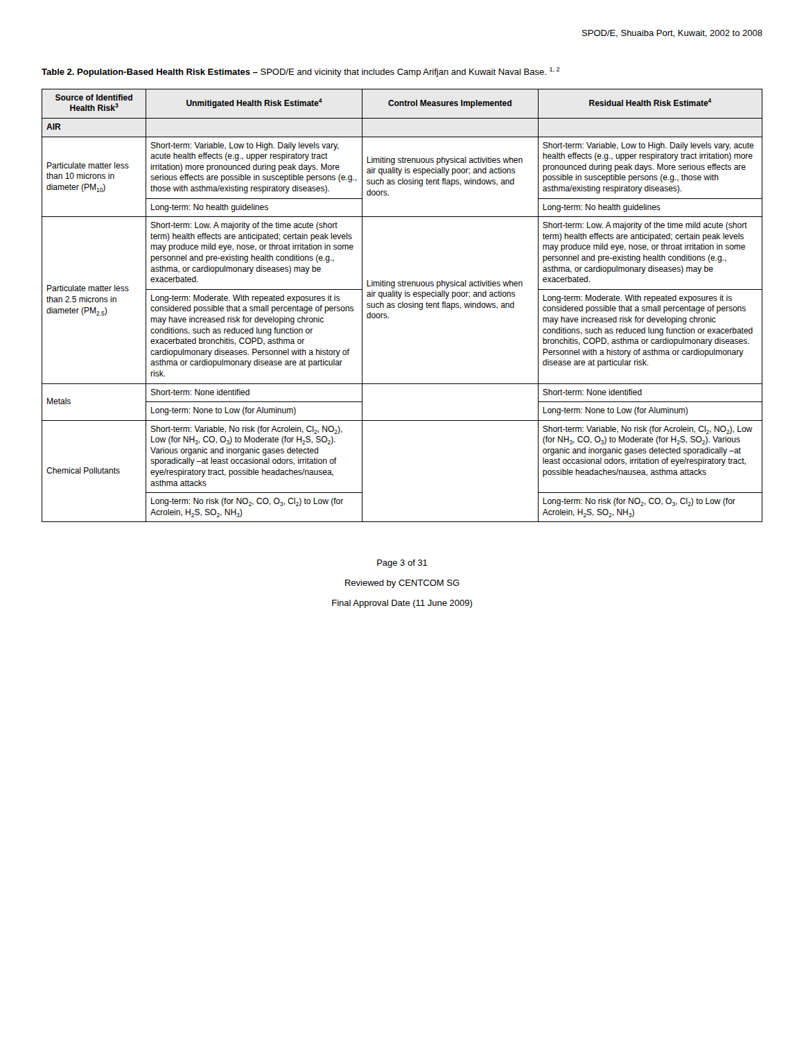SPOD/E, Shuaiba Port, Kuwait, 2002 to 2008
Table 2. Population-Based Health Risk Estimates – SPOD/E and vicinity that includes Camp Arifjan and Kuwait Naval Base. 1, 2
| Source of Identified Health Risk 3 | Unmitigated Health Risk Estimate 4 | Control Measures Implemented | Residual Health Risk Estimate 4 |
| --- | --- | --- | --- |
| AIR | | | |
| Particulate matter less than 10 microns in diameter (PM 10 ) | Short-term: Variable, Low to High. Daily levels vary, acute health effects (e.g., upper respiratory tract irritation) more pronounced during peak days. More serious effects are possible in susceptible persons (e.g., those with asthma/existing respiratory diseases). | Limiting strenuous physical activities when air quality is especially poor; and actions such as closing tent flaps, windows, and doors. | Short-term: Variable, Low to High. Daily levels vary, acute health effects (e.g., upper respiratory tract irritation) more pronounced during peak days. More serious effects are possible in susceptible persons (e.g., those with asthma/existing respiratory diseases). |
| Long-term: No health guidelines | Long-term: No health guidelines |
| Particulate matter less than 2.5 microns in diameter (PM 2.5 ) | Short-term: Low. A majority of the time acute (short term) health effects are anticipated; certain peak levels may produce mild eye, nose, or throat irritation in some personnel and pre-existing health conditions (e.g., asthma, or cardiopulmonary diseases) may be exacerbated. | Limiting strenuous physical activities when air quality is especially poor; and actions such as closing tent flaps, windows, and doors. | Short-term: Low. A majority of the time mild acute (short term) health effects are anticipated; certain peak levels may produce mild eye, nose, or throat irritation in some personnel and pre-existing health conditions (e.g., asthma, or cardiopulmonary diseases) may be exacerbated. |
| Long-term: Moderate. With repeated exposures it is considered possible that a small percentage of persons may have increased risk for developing chronic conditions, such as reduced lung function or exacerbated bronchitis, COPD, asthma or cardiopulmonary diseases. Personnel with a history of asthma or cardiopulmonary disease are at particular risk. | Long-term: Moderate. With repeated exposures it is considered possible that a small percentage of persons may have increased risk for developing chronic conditions, such as reduced lung function or exacerbated bronchitis, COPD, asthma or cardiopulmonary diseases. Personnel with a history of asthma or cardiopulmonary disease are at particular risk. |
| Metals | Short-term: None identified | | Short-term: None identified |
| Long-term: None to Low (for Aluminum) | Long-term: None to Low (for Aluminum) |
| Chemical Pollutants | Short-term: Variable, No risk (for Acrolein, Cl 2 , NO 2 ), Low (for NH 3 , CO, O 3 ) to Moderate (for H 2 S, SO 2 ). Various organic and inorganic gases detected sporadically –at least occasional odors, irritation of eye/respiratory tract, possible headaches/nausea, asthma attacks | | Short-term: Variable, No risk (for Acrolein, Cl 2 , NO 2 ), Low (for NH 3 , CO, O 3 ) to Moderate (for H 2 S, SO 2 ). Various organic and inorganic gases detected sporadically –at least occasional odors, irritation of eye/respiratory tract, possible headaches/nausea, asthma attacks |
| Long-term: No risk (for NO 2 , CO, O 3 , Cl 2 ) to Low (for Acrolein, H 2 S, SO 2 , NH 3 ) | Long-term: No risk (for NO 2 , CO, O 3 , Cl 2 ) to Low (for Acrolein, H 2 S, SO 2 , NH 3 ) |
Page 3 of 31
Reviewed by CENTCOM SG
Final Approval Date (11 June 2009)